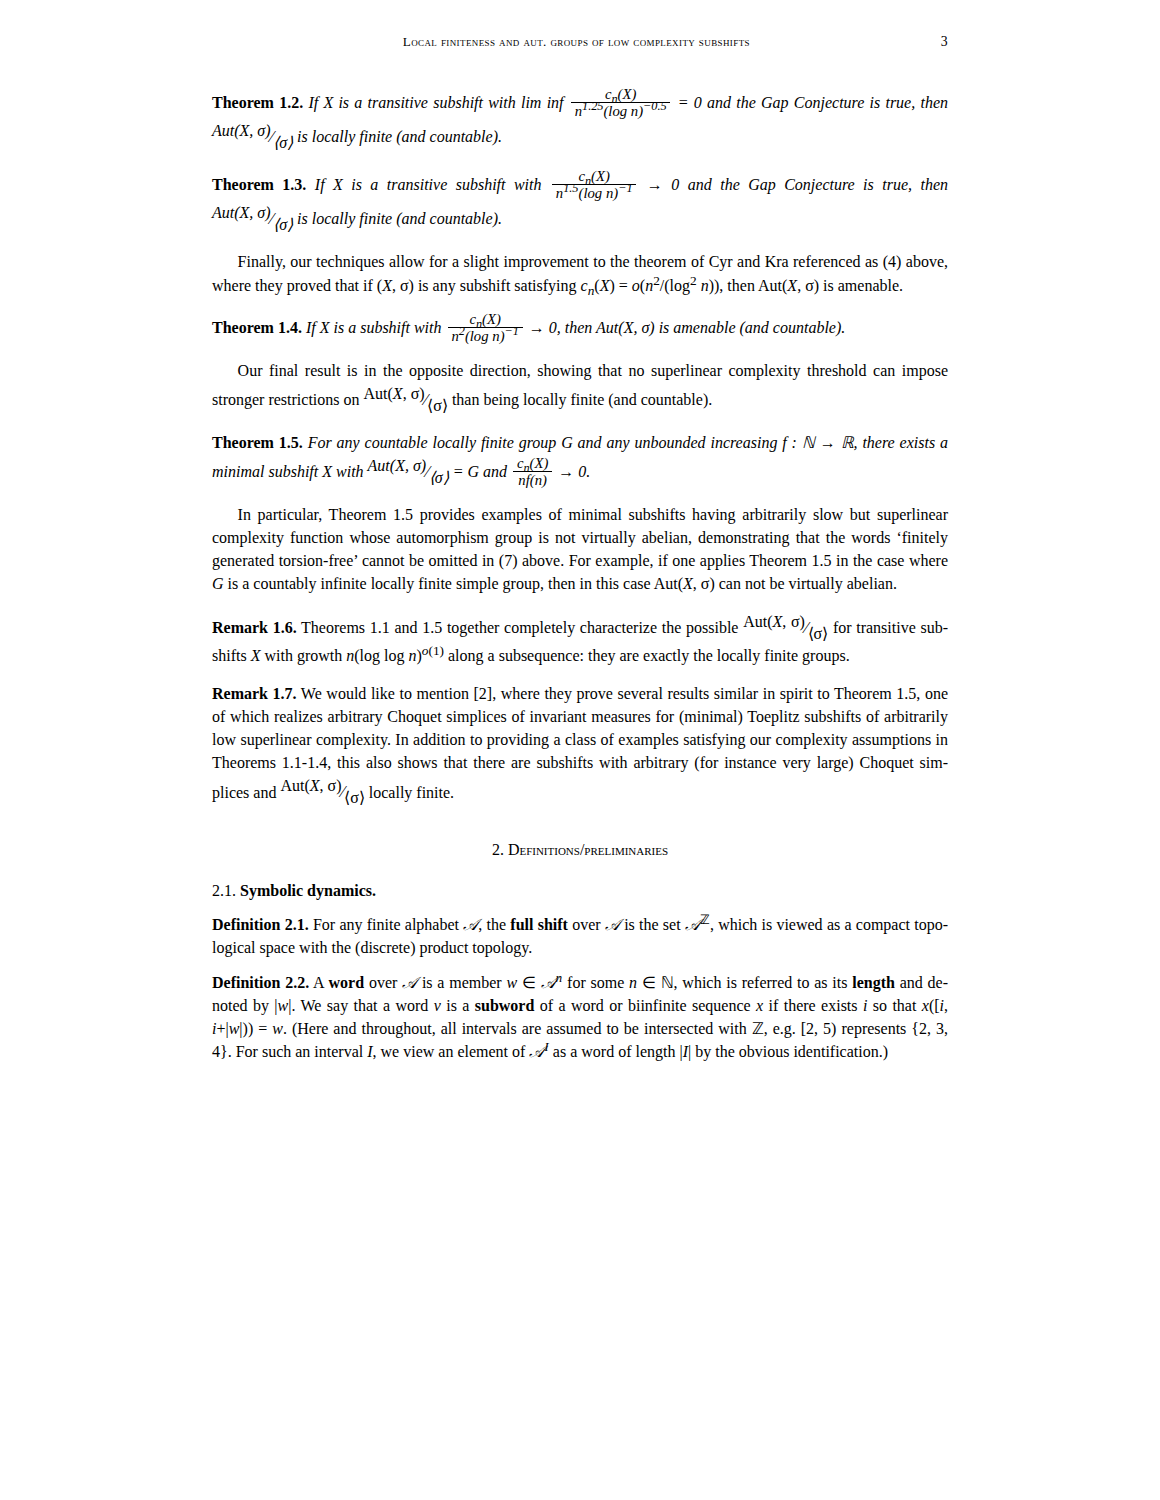Local finiteness and aut. groups of low complexity subshifts 3
Theorem 1.2. If X is a transitive subshift with lim inf cn(X) n1.25(log n)−0.5 = 0 and the Gap Conjecture is true, then Aut(X, σ)⁄⟨σ⟩ is locally finite (and countable).
Theorem 1.3. If X is a transitive subshift with cn(X) n1.5(log n)−1 → 0 and the Gap Conjecture is true, then Aut(X, σ)⁄⟨σ⟩ is locally finite (and countable).
Finally, our techniques allow for a slight improvement to the theorem of Cyr and Kra referenced as (4) above, where they proved that if (X, σ) is any subshift satisfying cn(X) = o(n2/(log2 n)), then Aut(X, σ) is amenable.
Theorem 1.4. If X is a subshift with cn(X) n2(log n)−1 → 0, then Aut(X, σ) is amenable (and countable).
Our final result is in the opposite direction, showing that no superlinear complexity threshold can impose stronger restrictions on Aut(X, σ)⁄⟨σ⟩ than being locally finite (and countable).
Theorem 1.5. For any countable locally finite group G and any unbounded increasing f : ℕ → ℝ, there exists a minimal subshift X with Aut(X, σ)⁄⟨σ⟩ = G and cn(X) nf(n) → 0.
In particular, Theorem 1.5 provides examples of minimal subshifts having arbitrarily slow but superlinear complexity function whose automorphism group is not virtually abelian, demonstrating that the words ‘finitely generated torsion-free’ cannot be omitted in (7) above. For example, if one applies Theorem 1.5 in the case where G is a countably infinite locally finite simple group, then in this case Aut(X, σ) can not be virtually abelian.
Remark 1.6. Theorems 1.1 and 1.5 together completely characterize the possible Aut(X, σ)⁄⟨σ⟩ for transitive subshifts X with growth n(log log n)o(1) along a subsequence: they are exactly the locally finite groups.
Remark 1.7. We would like to mention [2], where they prove several results similar in spirit to Theorem 1.5, one of which realizes arbitrary Choquet simplices of invariant measures for (minimal) Toeplitz subshifts of arbitrarily low superlinear complexity. In addition to providing a class of examples satisfying our complexity assumptions in Theorems 1.1-1.4, this also shows that there are subshifts with arbitrary (for instance very large) Choquet simplices and Aut(X, σ)⁄⟨σ⟩ locally finite.
2. Definitions/preliminaries
2.1. Symbolic dynamics.
Definition 2.1. For any finite alphabet 𝒜, the full shift over 𝒜 is the set 𝒜ℤ, which is viewed as a compact topological space with the (discrete) product topology.
Definition 2.2. A word over 𝒜 is a member w ∈ 𝒜n for some n ∈ ℕ, which is referred to as its length and denoted by |w|. We say that a word v is a subword of a word or biinfinite sequence x if there exists i so that x([i, i+|w|)) = w. (Here and throughout, all intervals are assumed to be intersected with ℤ, e.g. [2, 5) represents {2, 3, 4}. For such an interval I, we view an element of 𝒜I as a word of length |I| by the obvious identification.)